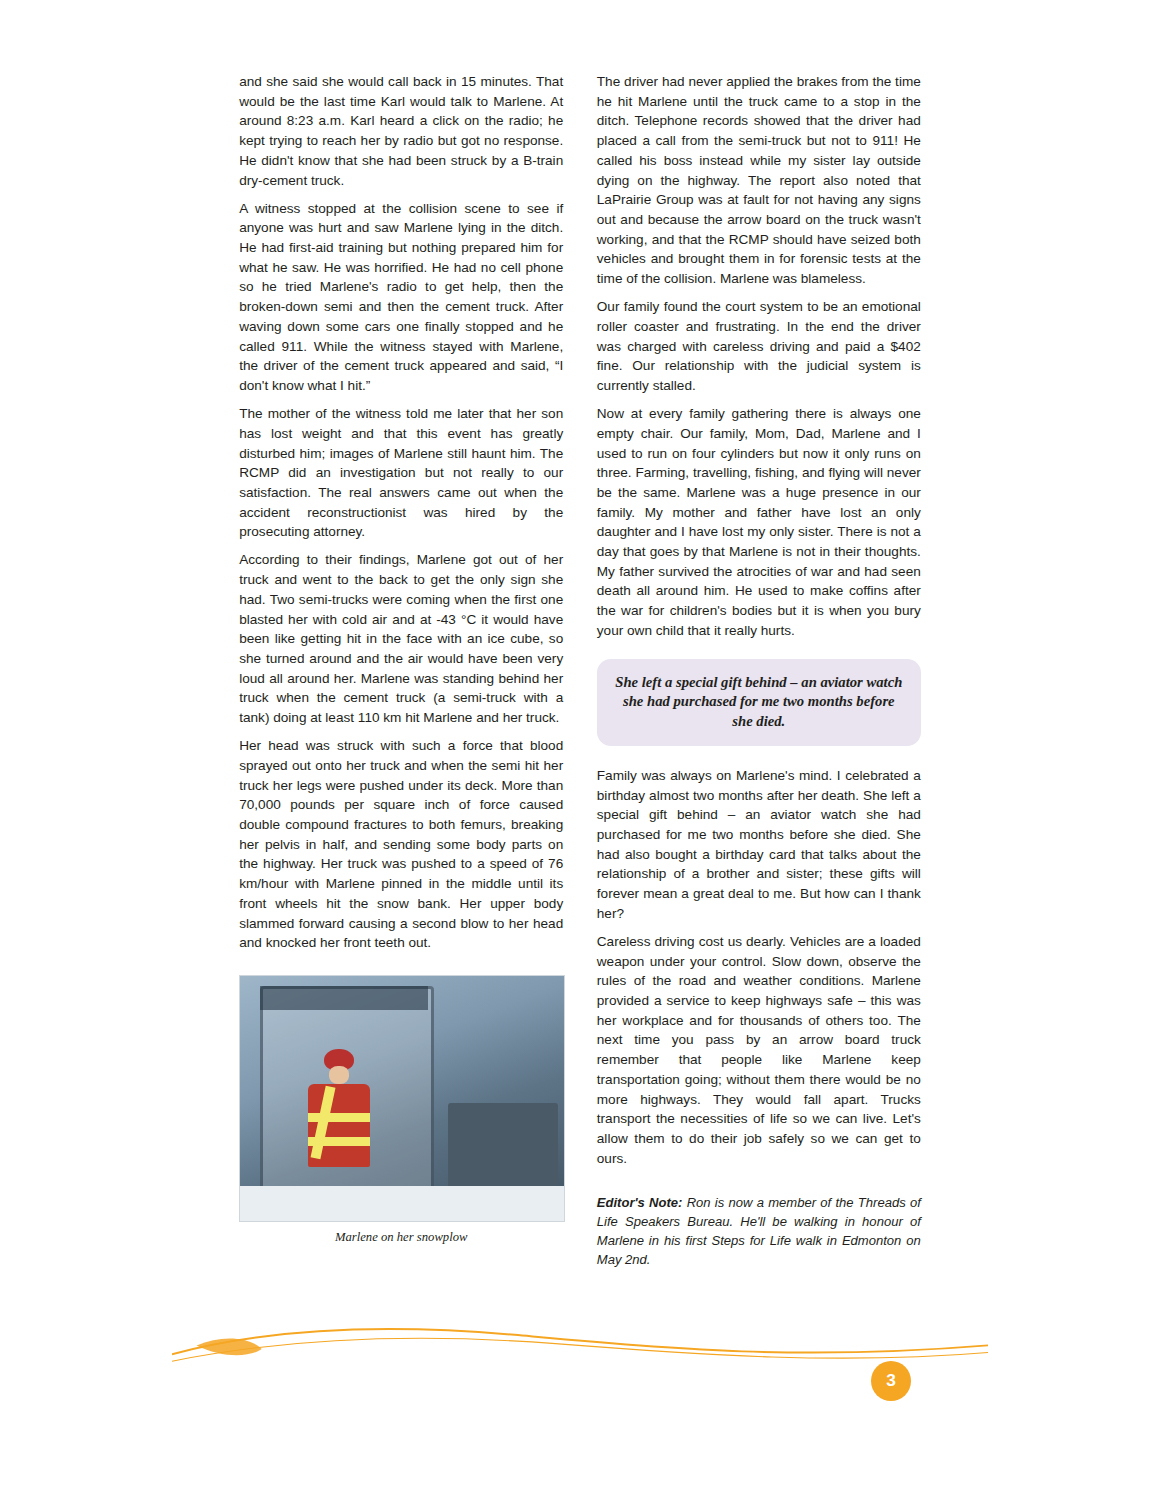and she said she would call back in 15 minutes. That would be the last time Karl would talk to Marlene. At around 8:23 a.m. Karl heard a click on the radio; he kept trying to reach her by radio but got no response. He didn't know that she had been struck by a B-train dry-cement truck.
A witness stopped at the collision scene to see if anyone was hurt and saw Marlene lying in the ditch. He had first-aid training but nothing prepared him for what he saw. He was horrified. He had no cell phone so he tried Marlene's radio to get help, then the broken-down semi and then the cement truck. After waving down some cars one finally stopped and he called 911. While the witness stayed with Marlene, the driver of the cement truck appeared and said, “I don't know what I hit.”
The mother of the witness told me later that her son has lost weight and that this event has greatly disturbed him; images of Marlene still haunt him. The RCMP did an investigation but not really to our satisfaction. The real answers came out when the accident reconstructionist was hired by the prosecuting attorney.
According to their findings, Marlene got out of her truck and went to the back to get the only sign she had. Two semi-trucks were coming when the first one blasted her with cold air and at -43 °C it would have been like getting hit in the face with an ice cube, so she turned around and the air would have been very loud all around her. Marlene was standing behind her truck when the cement truck (a semi-truck with a tank) doing at least 110 km hit Marlene and her truck.
Her head was struck with such a force that blood sprayed out onto her truck and when the semi hit her truck her legs were pushed under its deck. More than 70,000 pounds per square inch of force caused double compound fractures to both femurs, breaking her pelvis in half, and sending some body parts on the highway. Her truck was pushed to a speed of 76 km/hour with Marlene pinned in the middle until its front wheels hit the snow bank. Her upper body slammed forward causing a second blow to her head and knocked her front teeth out.
L312
Marlene on her snowplow
The driver had never applied the brakes from the time he hit Marlene until the truck came to a stop in the ditch. Telephone records showed that the driver had placed a call from the semi-truck but not to 911! He called his boss instead while my sister lay outside dying on the highway. The report also noted that LaPrairie Group was at fault for not having any signs out and because the arrow board on the truck wasn't working, and that the RCMP should have seized both vehicles and brought them in for forensic tests at the time of the collision. Marlene was blameless.
Our family found the court system to be an emotional roller coaster and frustrating. In the end the driver was charged with careless driving and paid a $402 fine. Our relationship with the judicial system is currently stalled.
Now at every family gathering there is always one empty chair. Our family, Mom, Dad, Marlene and I used to run on four cylinders but now it only runs on three. Farming, travelling, fishing, and flying will never be the same. Marlene was a huge presence in our family. My mother and father have lost an only daughter and I have lost my only sister. There is not a day that goes by that Marlene is not in their thoughts. My father survived the atrocities of war and had seen death all around him. He used to make coffins after the war for children's bodies but it is when you bury your own child that it really hurts.
She left a special gift behind – an aviator watch she had purchased for me two months before she died.
Family was always on Marlene's mind. I celebrated a birthday almost two months after her death. She left a special gift behind – an aviator watch she had purchased for me two months before she died. She had also bought a birthday card that talks about the relationship of a brother and sister; these gifts will forever mean a great deal to me. But how can I thank her?
Careless driving cost us dearly. Vehicles are a loaded weapon under your control. Slow down, observe the rules of the road and weather conditions. Marlene provided a service to keep highways safe – this was her workplace and for thousands of others too. The next time you pass by an arrow board truck remember that people like Marlene keep transportation going; without them there would be no more highways. They would fall apart. Trucks transport the necessities of life so we can live. Let's allow them to do their job safely so we can get to ours.
Editor's Note: Ron is now a member of the Threads of Life Speakers Bureau. He'll be walking in honour of Marlene in his first Steps for Life walk in Edmonton on May 2nd.
3